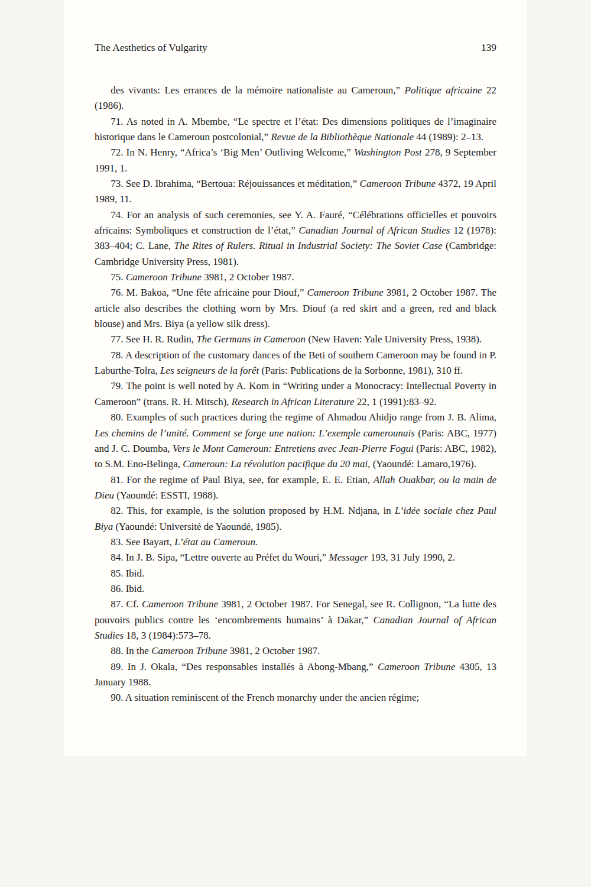The Aesthetics of Vulgarity 139
des vivants: Les errances de la mémoire nationaliste au Cameroun,” Politique africaine 22 (1986).
As noted in A. Mbembe, “Le spectre et l’état: Des dimensions politiques de l’imaginaire historique dans le Cameroun postcolonial,” Revue de la Bibliothèque Nationale 44 (1989): 2–13.
In N. Henry, “Africa’s ‘Big Men’ Outliving Welcome,” Washington Post 278, 9 September 1991, 1.
See D. Ibrahima, “Bertoua: Réjouissances et méditation,” Cameroon Tribune 4372, 19 April 1989, 11.
For an analysis of such ceremonies, see Y. A. Fauré, “Célébrations officielles et pouvoirs africains: Symboliques et construction de l’état,” Canadian Journal of African Studies 12 (1978): 383–404; C. Lane, The Rites of Rulers. Ritual in Industrial Society: The Soviet Case (Cambridge: Cambridge University Press, 1981).
Cameroon Tribune 3981, 2 October 1987.
M. Bakoa, “Une fête africaine pour Diouf,” Cameroon Tribune 3981, 2 October 1987. The article also describes the clothing worn by Mrs. Diouf (a red skirt and a green, red and black blouse) and Mrs. Biya (a yellow silk dress).
See H. R. Rudin, The Germans in Cameroon (New Haven: Yale University Press, 1938).
A description of the customary dances of the Beti of southern Cameroon may be found in P. Laburthe-Tolra, Les seigneurs de la forêt (Paris: Publications de la Sorbonne, 1981), 310 ff.
The point is well noted by A. Kom in “Writing under a Monocracy: Intellectual Poverty in Cameroon” (trans. R. H. Mitsch), Research in African Literature 22, 1 (1991):83–92.
Examples of such practices during the regime of Ahmadou Ahidjo range from J. B. Alima, Les chemins de l’unité. Comment se forge une nation: L’exemple camerounais (Paris: ABC, 1977) and J. C. Doumba, Vers le Mont Cameroun: Entretiens avec Jean-Pierre Fogui (Paris: ABC, 1982), to S.M. Eno-Belinga, Cameroun: La révolution pacifique du 20 mai, (Yaoundé: Lamaro,1976).
For the regime of Paul Biya, see, for example, E. E. Etian, Allah Ouakbar, ou la main de Dieu (Yaoundé: ESSTI, 1988).
This, for example, is the solution proposed by H.M. Ndjana, in L’idée sociale chez Paul Biya (Yaoundé: Université de Yaoundé, 1985).
See Bayart, L’état au Cameroun.
In J. B. Sipa, “Lettre ouverte au Préfet du Wouri,” Messager 193, 31 July 1990, 2.
Ibid.
Ibid.
Cf. Cameroon Tribune 3981, 2 October 1987. For Senegal, see R. Collignon, “La lutte des pouvoirs publics contre les ‘encombrements humains’ à Dakar,” Canadian Journal of African Studies 18, 3 (1984):573–78.
In the Cameroon Tribune 3981, 2 October 1987.
In J. Okala, “Des responsables installés à Abong-Mbang,” Cameroon Tribune 4305, 13 January 1988.
A situation reminiscent of the French monarchy under the ancien régime;